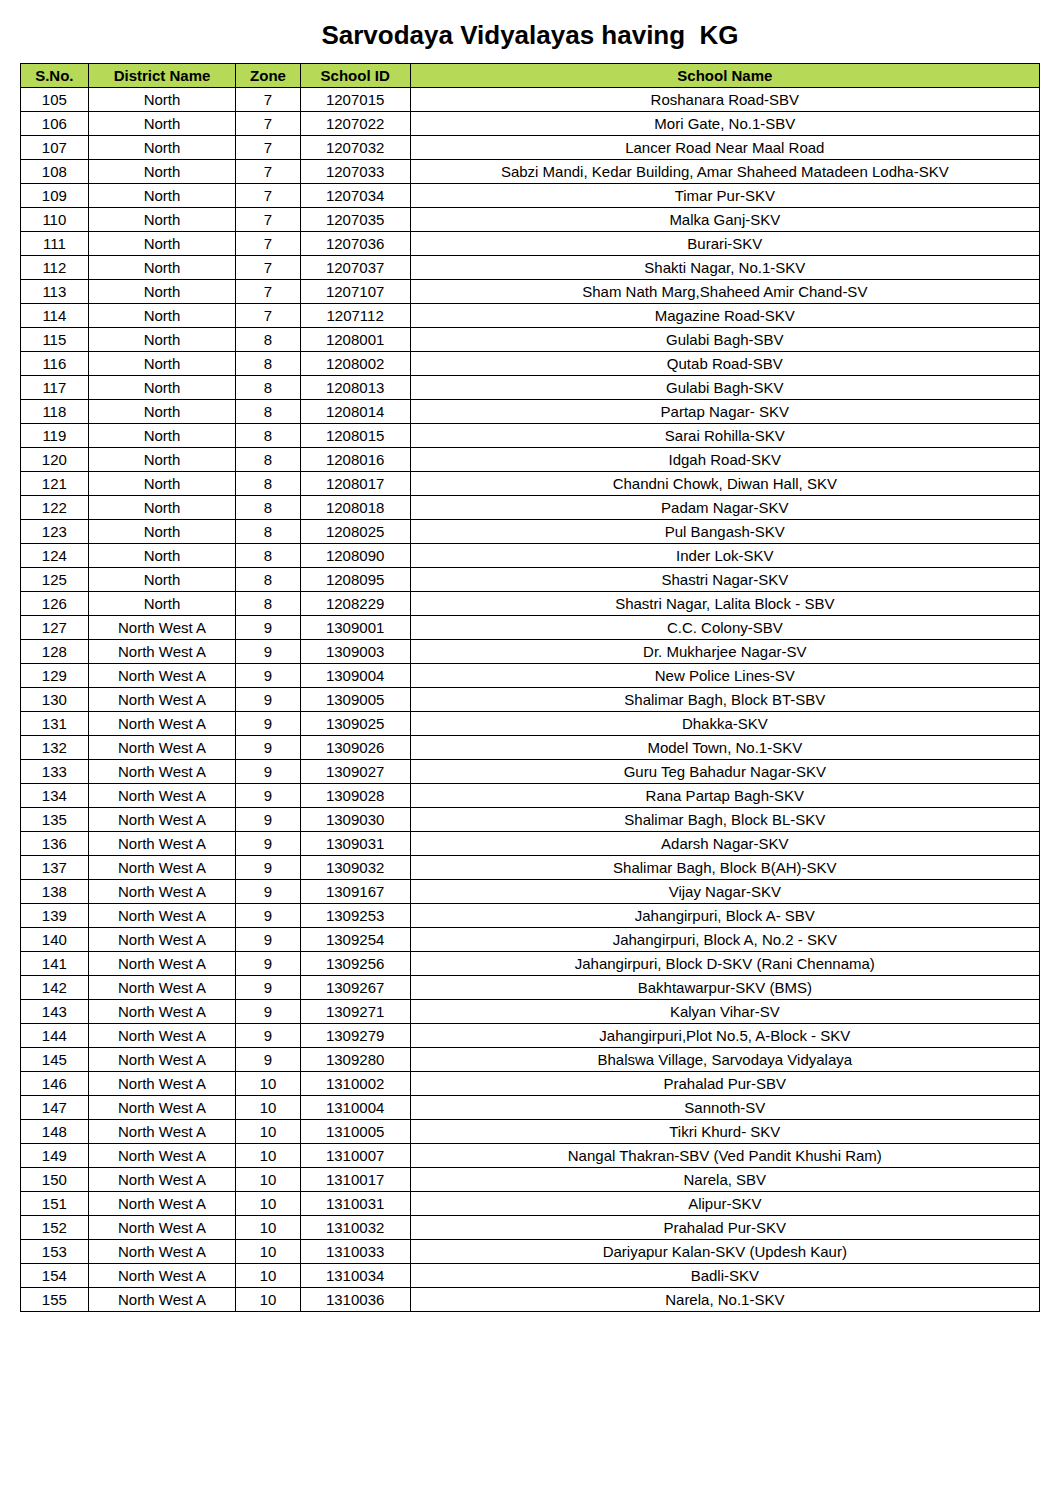Sarvodaya Vidyalayas having KG
| S.No. | District Name | Zone | School ID | School Name |
| --- | --- | --- | --- | --- |
| 105 | North | 7 | 1207015 | Roshanara Road-SBV |
| 106 | North | 7 | 1207022 | Mori Gate, No.1-SBV |
| 107 | North | 7 | 1207032 | Lancer Road Near Maal Road |
| 108 | North | 7 | 1207033 | Sabzi Mandi, Kedar Building, Amar Shaheed Matadeen Lodha-SKV |
| 109 | North | 7 | 1207034 | Timar Pur-SKV |
| 110 | North | 7 | 1207035 | Malka Ganj-SKV |
| 111 | North | 7 | 1207036 | Burari-SKV |
| 112 | North | 7 | 1207037 | Shakti Nagar, No.1-SKV |
| 113 | North | 7 | 1207107 | Sham Nath Marg,Shaheed Amir Chand-SV |
| 114 | North | 7 | 1207112 | Magazine Road-SKV |
| 115 | North | 8 | 1208001 | Gulabi Bagh-SBV |
| 116 | North | 8 | 1208002 | Qutab Road-SBV |
| 117 | North | 8 | 1208013 | Gulabi Bagh-SKV |
| 118 | North | 8 | 1208014 | Partap Nagar- SKV |
| 119 | North | 8 | 1208015 | Sarai Rohilla-SKV |
| 120 | North | 8 | 1208016 | Idgah Road-SKV |
| 121 | North | 8 | 1208017 | Chandni Chowk, Diwan Hall, SKV |
| 122 | North | 8 | 1208018 | Padam Nagar-SKV |
| 123 | North | 8 | 1208025 | Pul Bangash-SKV |
| 124 | North | 8 | 1208090 | Inder Lok-SKV |
| 125 | North | 8 | 1208095 | Shastri Nagar-SKV |
| 126 | North | 8 | 1208229 | Shastri Nagar, Lalita Block - SBV |
| 127 | North West A | 9 | 1309001 | C.C. Colony-SBV |
| 128 | North West A | 9 | 1309003 | Dr. Mukharjee Nagar-SV |
| 129 | North West A | 9 | 1309004 | New Police Lines-SV |
| 130 | North West A | 9 | 1309005 | Shalimar Bagh, Block BT-SBV |
| 131 | North West A | 9 | 1309025 | Dhakka-SKV |
| 132 | North West A | 9 | 1309026 | Model Town, No.1-SKV |
| 133 | North West A | 9 | 1309027 | Guru Teg Bahadur Nagar-SKV |
| 134 | North West A | 9 | 1309028 | Rana Partap Bagh-SKV |
| 135 | North West A | 9 | 1309030 | Shalimar Bagh, Block BL-SKV |
| 136 | North West A | 9 | 1309031 | Adarsh Nagar-SKV |
| 137 | North West A | 9 | 1309032 | Shalimar Bagh, Block B(AH)-SKV |
| 138 | North West A | 9 | 1309167 | Vijay Nagar-SKV |
| 139 | North West A | 9 | 1309253 | Jahangirpuri, Block A- SBV |
| 140 | North West A | 9 | 1309254 | Jahangirpuri, Block A, No.2 - SKV |
| 141 | North West A | 9 | 1309256 | Jahangirpuri, Block D-SKV (Rani Chennama) |
| 142 | North West A | 9 | 1309267 | Bakhtawarpur-SKV (BMS) |
| 143 | North West A | 9 | 1309271 | Kalyan Vihar-SV |
| 144 | North West A | 9 | 1309279 | Jahangirpuri,Plot No.5, A-Block - SKV |
| 145 | North West A | 9 | 1309280 | Bhalswa Village, Sarvodaya Vidyalaya |
| 146 | North West A | 10 | 1310002 | Prahalad Pur-SBV |
| 147 | North West A | 10 | 1310004 | Sannoth-SV |
| 148 | North West A | 10 | 1310005 | Tikri Khurd- SKV |
| 149 | North West A | 10 | 1310007 | Nangal Thakran-SBV (Ved Pandit Khushi Ram) |
| 150 | North West A | 10 | 1310017 | Narela, SBV |
| 151 | North West A | 10 | 1310031 | Alipur-SKV |
| 152 | North West A | 10 | 1310032 | Prahalad Pur-SKV |
| 153 | North West A | 10 | 1310033 | Dariyapur Kalan-SKV (Updesh Kaur) |
| 154 | North West A | 10 | 1310034 | Badli-SKV |
| 155 | North West A | 10 | 1310036 | Narela, No.1-SKV |